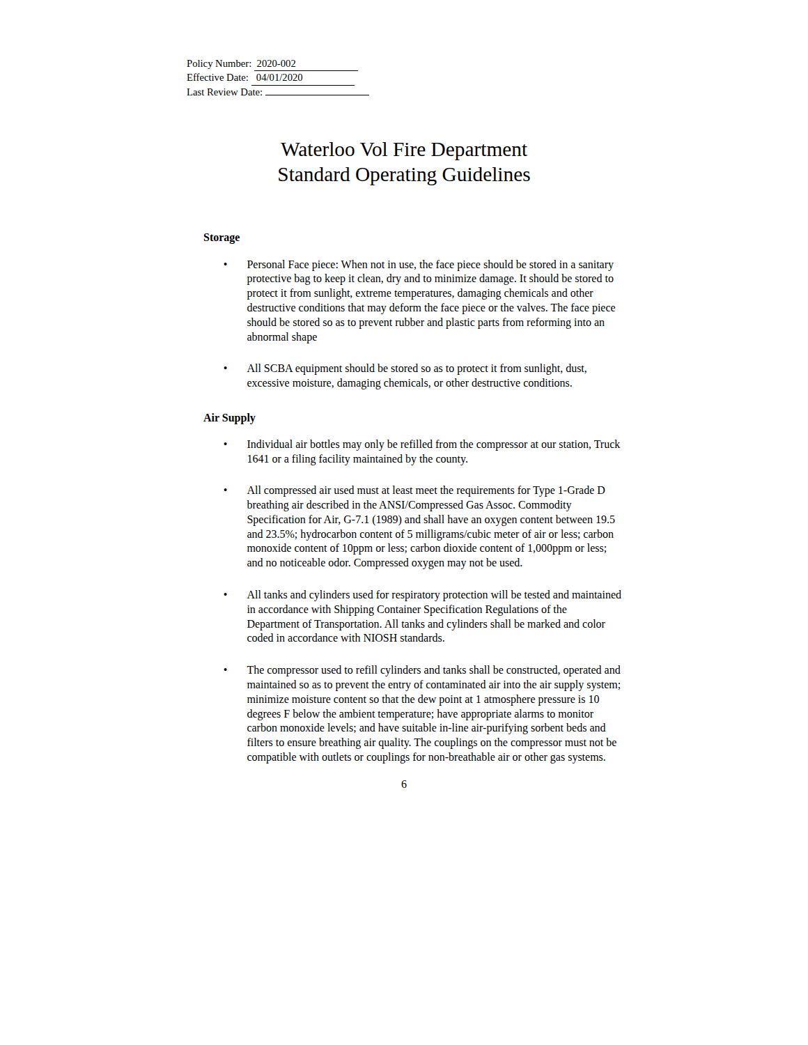Policy Number: 2020-002
Effective Date: 04/01/2020
Last Review Date:
Waterloo Vol Fire Department
Standard Operating Guidelines
Storage
Personal Face piece: When not in use, the face piece should be stored in a sanitary protective bag to keep it clean, dry and to minimize damage. It should be stored to protect it from sunlight, extreme temperatures, damaging chemicals and other destructive conditions that may deform the face piece or the valves. The face piece should be stored so as to prevent rubber and plastic parts from reforming into an abnormal shape
All SCBA equipment should be stored so as to protect it from sunlight, dust, excessive moisture, damaging chemicals, or other destructive conditions.
Air Supply
Individual air bottles may only be refilled from the compressor at our station, Truck 1641 or a filing facility maintained by the county.
All compressed air used must at least meet the requirements for Type 1-Grade D breathing air described in the ANSI/Compressed Gas Assoc. Commodity Specification for Air, G-7.1 (1989) and shall have an oxygen content between 19.5 and 23.5%; hydrocarbon content of 5 milligrams/cubic meter of air or less; carbon monoxide content of 10ppm or less; carbon dioxide content of 1,000ppm or less; and no noticeable odor. Compressed oxygen may not be used.
All tanks and cylinders used for respiratory protection will be tested and maintained in accordance with Shipping Container Specification Regulations of the Department of Transportation. All tanks and cylinders shall be marked and color coded in accordance with NIOSH standards.
The compressor used to refill cylinders and tanks shall be constructed, operated and maintained so as to prevent the entry of contaminated air into the air supply system; minimize moisture content so that the dew point at 1 atmosphere pressure is 10 degrees F below the ambient temperature; have appropriate alarms to monitor carbon monoxide levels; and have suitable in-line air-purifying sorbent beds and filters to ensure breathing air quality. The couplings on the compressor must not be compatible with outlets or couplings for non-breathable air or other gas systems.
6